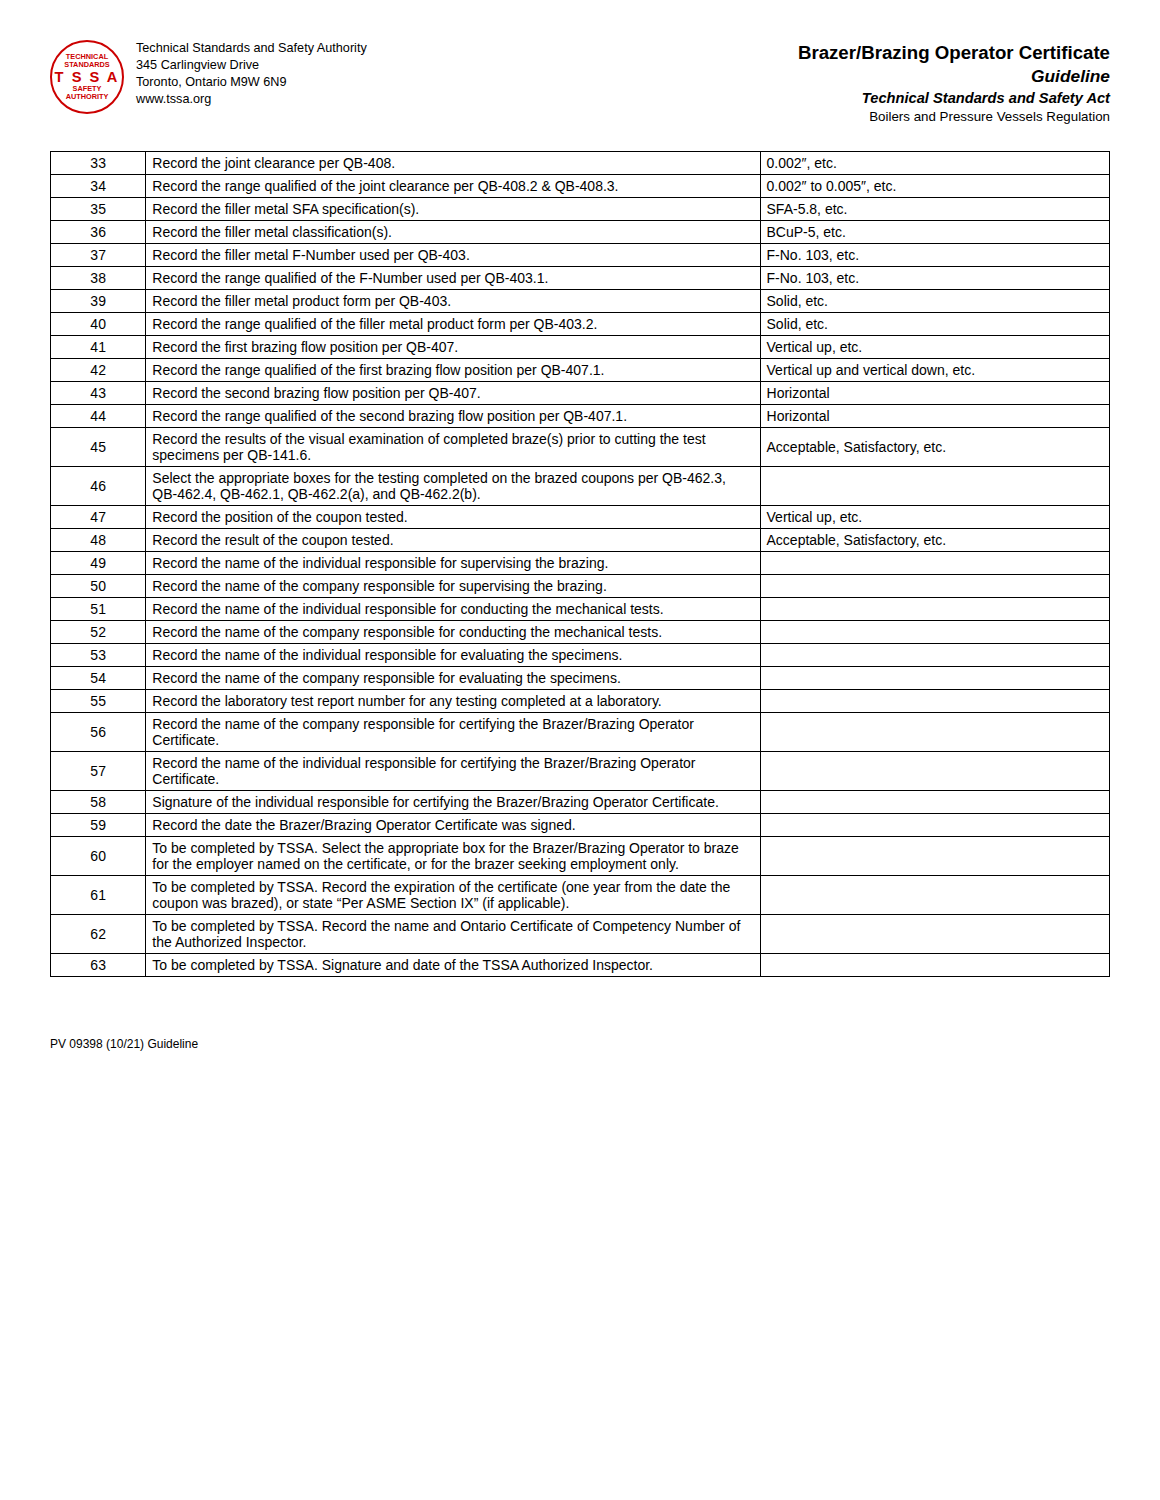TECHNICAL STANDARDS
T S S A
SAFETY AUTHORITY
Technical Standards and Safety Authority
345 Carlingview Drive
Toronto, Ontario M9W 6N9
www.tssa.org
Brazer/Brazing Operator Certificate
Guideline
Technical Standards and Safety Act
Boilers and Pressure Vessels Regulation
| 33 | Record the joint clearance per QB-408. | 0.002″, etc. |
| 34 | Record the range qualified of the joint clearance per QB-408.2 & QB-408.3. | 0.002″ to 0.005″, etc. |
| 35 | Record the filler metal SFA specification(s). | SFA-5.8, etc. |
| 36 | Record the filler metal classification(s). | BCuP-5, etc. |
| 37 | Record the filler metal F-Number used per QB-403. | F-No. 103, etc. |
| 38 | Record the range qualified of the F-Number used per QB-403.1. | F-No. 103, etc. |
| 39 | Record the filler metal product form per QB-403. | Solid, etc. |
| 40 | Record the range qualified of the filler metal product form per QB-403.2. | Solid, etc. |
| 41 | Record the first brazing flow position per QB-407. | Vertical up, etc. |
| 42 | Record the range qualified of the first brazing flow position per QB-407.1. | Vertical up and vertical down, etc. |
| 43 | Record the second brazing flow position per QB-407. | Horizontal |
| 44 | Record the range qualified of the second brazing flow position per QB-407.1. | Horizontal |
| 45 | Record the results of the visual examination of completed braze(s) prior to cutting the test specimens per QB-141.6. | Acceptable, Satisfactory, etc. |
| 46 | Select the appropriate boxes for the testing completed on the brazed coupons per QB-462.3, QB-462.4, QB-462.1, QB-462.2(a), and QB-462.2(b). | |
| 47 | Record the position of the coupon tested. | Vertical up, etc. |
| 48 | Record the result of the coupon tested. | Acceptable, Satisfactory, etc. |
| 49 | Record the name of the individual responsible for supervising the brazing. | |
| 50 | Record the name of the company responsible for supervising the brazing. | |
| 51 | Record the name of the individual responsible for conducting the mechanical tests. | |
| 52 | Record the name of the company responsible for conducting the mechanical tests. | |
| 53 | Record the name of the individual responsible for evaluating the specimens. | |
| 54 | Record the name of the company responsible for evaluating the specimens. | |
| 55 | Record the laboratory test report number for any testing completed at a laboratory. | |
| 56 | Record the name of the company responsible for certifying the Brazer/Brazing Operator Certificate. | |
| 57 | Record the name of the individual responsible for certifying the Brazer/Brazing Operator Certificate. | |
| 58 | Signature of the individual responsible for certifying the Brazer/Brazing Operator Certificate. | |
| 59 | Record the date the Brazer/Brazing Operator Certificate was signed. | |
| 60 | To be completed by TSSA. Select the appropriate box for the Brazer/Brazing Operator to braze for the employer named on the certificate, or for the brazer seeking employment only. | |
| 61 | To be completed by TSSA. Record the expiration of the certificate (one year from the date the coupon was brazed), or state “Per ASME Section IX” (if applicable). | |
| 62 | To be completed by TSSA. Record the name and Ontario Certificate of Competency Number of the Authorized Inspector. | |
| 63 | To be completed by TSSA. Signature and date of the TSSA Authorized Inspector. | |
PV 09398 (10/21) Guideline